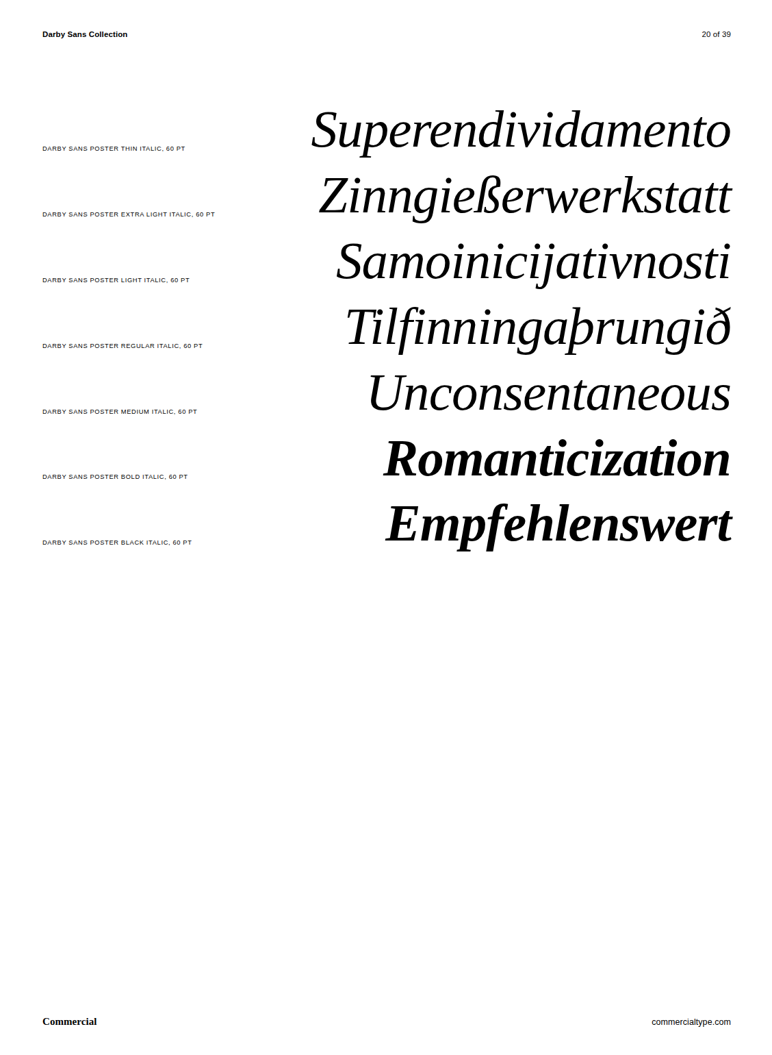Darby Sans Collection 20 of 39
Superendividamento
Darby Sans Poster Thin Italic, 60 pt
Zinngießerwerkstatt
Darby Sans Poster Extra Light Italic, 60 pt
Samoinicijativnosti
Darby Sans Poster Light Italic, 60 pt
Tilfinningaþrungið
Darby Sans Poster Regular Italic, 60 pt
Unconsentaneous
Darby Sans Poster Medium Italic, 60 pt
Romanticization
Darby Sans Poster Bold Italic, 60 pt
Empfehlenswert
Darby Sans Poster Black Italic, 60 pt
Commercial commercialtype.com